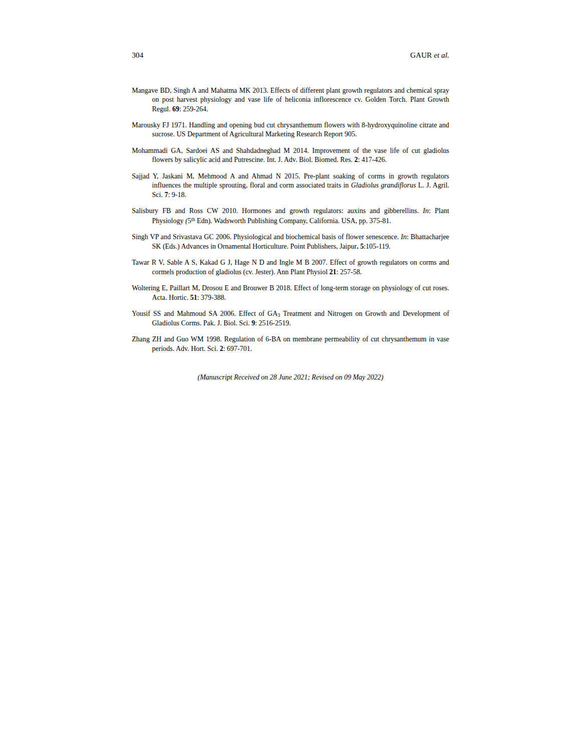304 GAUR et al.
Mangave BD, Singh A and Mahatma MK 2013. Effects of different plant growth regulators and chemical spray on post harvest physiology and vase life of heliconia inflorescence cv. Golden Torch. Plant Growth Regul. 69: 259-264.
Marousky FJ 1971. Handling and opening bud cut chrysanthemum flowers with 8-hydroxyquinoline citrate and sucrose. US Department of Agricultural Marketing Research Report 905.
Mohammadi GA, Sardoei AS and Shahdadneghad M 2014. Improvement of the vase life of cut gladiolus flowers by salicylic acid and Putrescine. Int. J. Adv. Biol. Biomed. Res. 2: 417-426.
Sajjad Y, Jaskani M, Mehmood A and Ahmad N 2015. Pre-plant soaking of corms in growth regulators influences the multiple sprouting, floral and corm associated traits in Gladiolus grandiflorus L. J. Agril. Sci. 7: 9-18.
Salisbury FB and Ross CW 2010. Hormones and growth regulators: auxins and gibberellins. In: Plant Physiology (5th Edn). Wadsworth Publishing Company, California. USA, pp. 375-81.
Singh VP and Srivastava GC 2006. Physiological and biochemical basis of flower senescence. In: Bhattacharjee SK (Eds.) Advances in Ornamental Horticulture. Point Publishers, Jaipur. 5:105-119.
Tawar R V, Sable A S, Kakad G J, Hage N D and Ingle M B 2007. Effect of growth regulators on corms and cormels production of gladiolus (cv. Jester). Ann Plant Physiol 21: 257-58.
Woltering E, Paillart M, Drosou E and Brouwer B 2018. Effect of long-term storage on physiology of cut roses. Acta. Hortic. 51: 379-388.
Yousif SS and Mahmoud SA 2006. Effect of GA3 Treatment and Nitrogen on Growth and Development of Gladiolus Corms. Pak. J. Biol. Sci. 9: 2516-2519.
Zhang ZH and Guo WM 1998. Regulation of 6-BA on membrane permeability of cut chrysanthemum in vase periods. Adv. Hort. Sci. 2: 697-701.
(Manuscript Received on 28 June 2021; Revised on 09 May 2022)